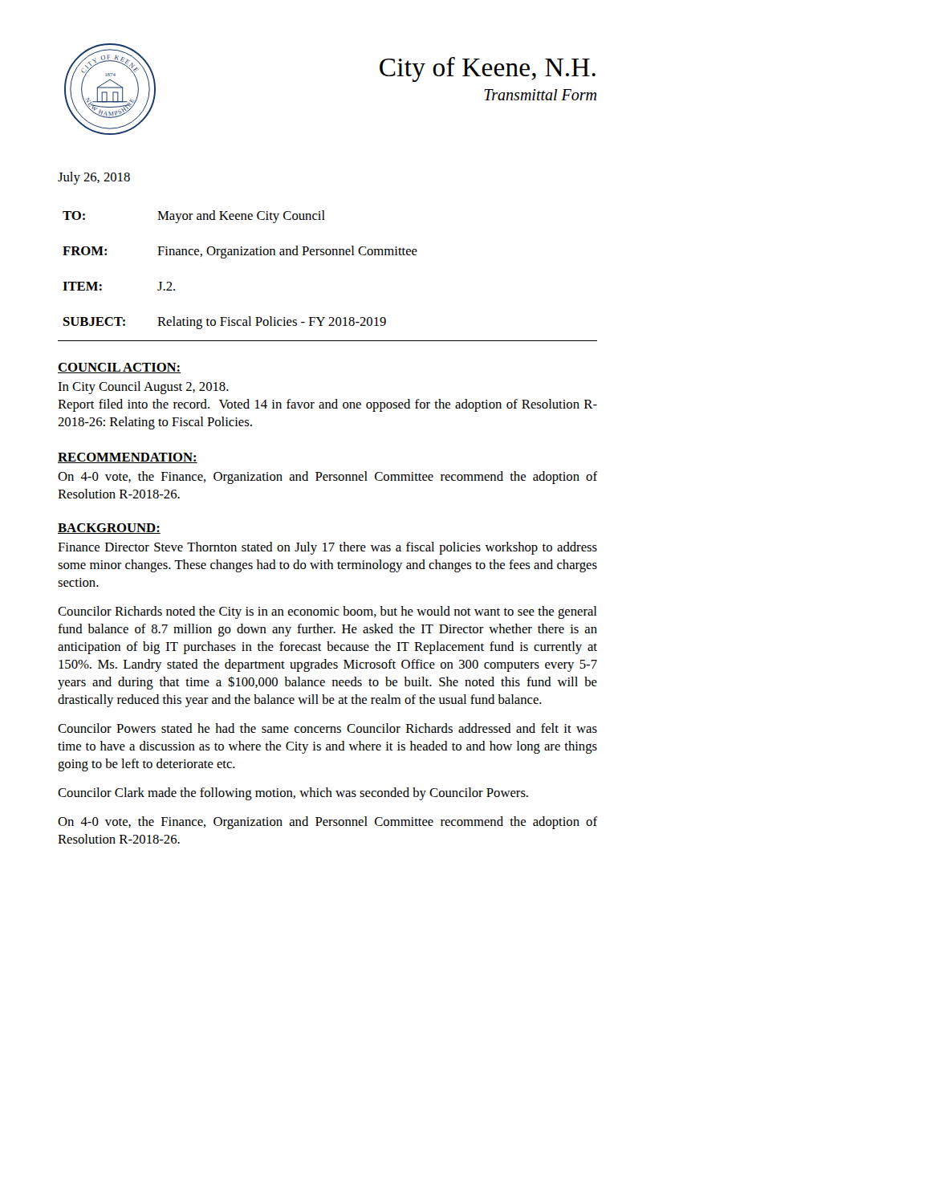CITY OF KEENE NEW HAMPSHIRE 1874
City of Keene, N.H.
Transmittal Form
July 26, 2018
| TO: | Mayor and Keene City Council |
| FROM: | Finance, Organization and Personnel Committee |
| ITEM: | J.2. |
| SUBJECT: | Relating to Fiscal Policies - FY 2018-2019 |
COUNCIL ACTION:
In City Council August 2, 2018.
Report filed into the record. Voted 14 in favor and one opposed for the adoption of Resolution R-2018-26: Relating to Fiscal Policies.
RECOMMENDATION:
On 4-0 vote, the Finance, Organization and Personnel Committee recommend the adoption of Resolution R-2018-26.
BACKGROUND:
Finance Director Steve Thornton stated on July 17 there was a fiscal policies workshop to address some minor changes. These changes had to do with terminology and changes to the fees and charges section.
Councilor Richards noted the City is in an economic boom, but he would not want to see the general fund balance of 8.7 million go down any further. He asked the IT Director whether there is an anticipation of big IT purchases in the forecast because the IT Replacement fund is currently at 150%. Ms. Landry stated the department upgrades Microsoft Office on 300 computers every 5-7 years and during that time a $100,000 balance needs to be built. She noted this fund will be drastically reduced this year and the balance will be at the realm of the usual fund balance.
Councilor Powers stated he had the same concerns Councilor Richards addressed and felt it was time to have a discussion as to where the City is and where it is headed to and how long are things going to be left to deteriorate etc.
Councilor Clark made the following motion, which was seconded by Councilor Powers.
On 4-0 vote, the Finance, Organization and Personnel Committee recommend the adoption of Resolution R-2018-26.